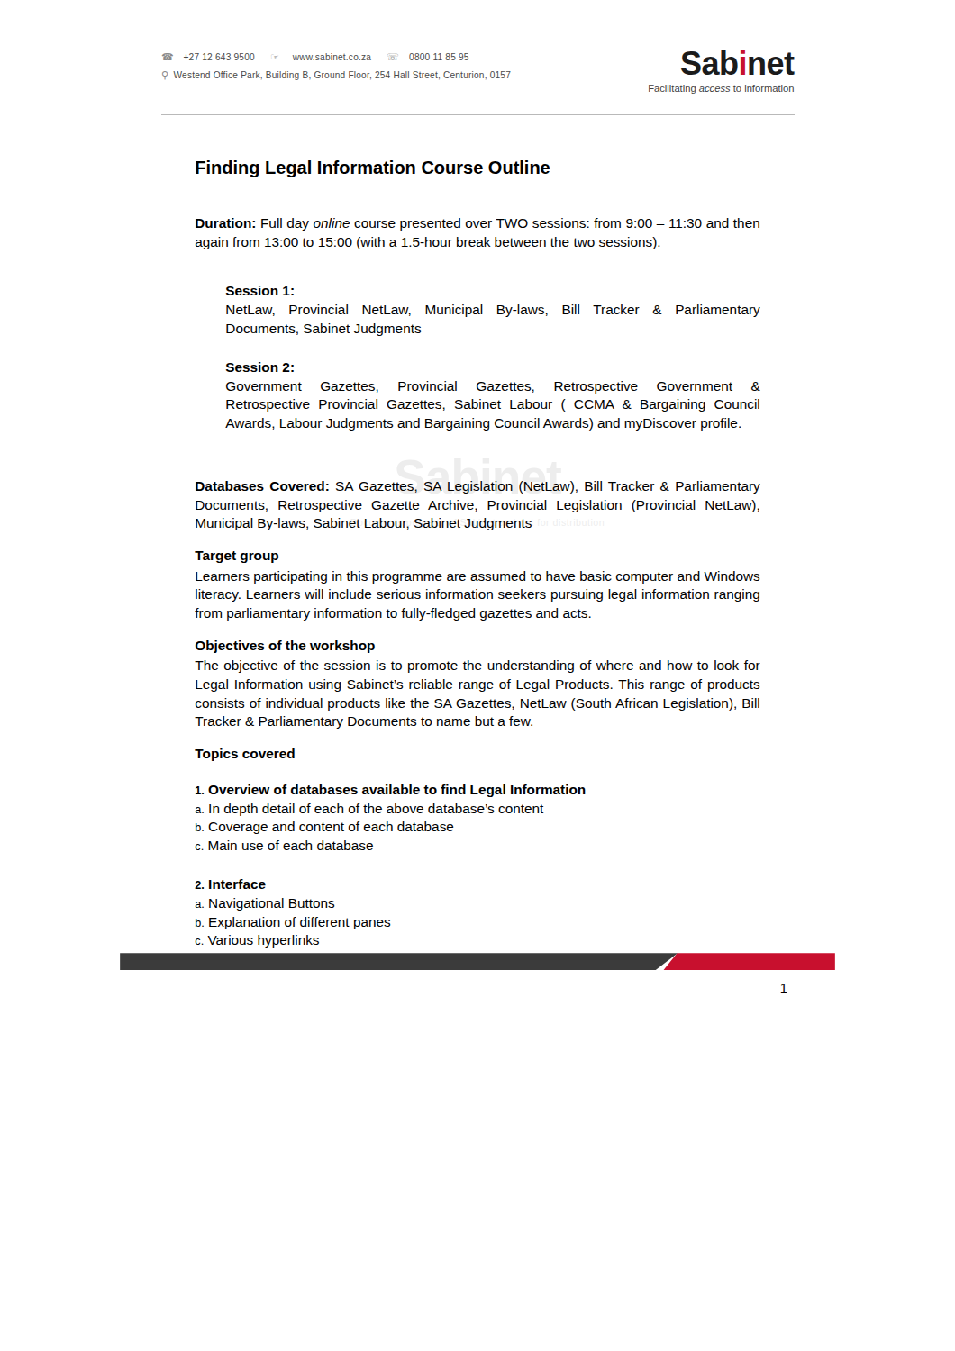☎+27 12 643 9500 ☞www.sabinet.co.za ☏0800 11 85 95
⚲Westend Office Park, Building B, Ground Floor, 254 Hall Street, Centurion, 0157
Sabinet
Facilitating access to information
Sabinet
Documents property of Sabinet and not for distribution
Finding Legal Information Course Outline
Duration: Full day online course presented over TWO sessions: from 9:00 – 11:30 and then again from 13:00 to 15:00 (with a 1.5-hour break between the two sessions).
Session 1:
NetLaw, Provincial NetLaw, Municipal By-laws, Bill Tracker & Parliamentary Documents, Sabinet Judgments
Session 2:
Government Gazettes, Provincial Gazettes, Retrospective Government & Retrospective Provincial Gazettes, Sabinet Labour ( CCMA & Bargaining Council Awards, Labour Judgments and Bargaining Council Awards) and myDiscover profile.
Databases Covered: SA Gazettes, SA Legislation (NetLaw), Bill Tracker & Parliamentary Documents, Retrospective Gazette Archive, Provincial Legislation (Provincial NetLaw), Municipal By-laws, Sabinet Labour, Sabinet Judgments
Target group
Learners participating in this programme are assumed to have basic computer and Windows literacy. Learners will include serious information seekers pursuing legal information ranging from parliamentary information to fully-fledged gazettes and acts.
Objectives of the workshop
The objective of the session is to promote the understanding of where and how to look for Legal Information using Sabinet’s reliable range of Legal Products. This range of products consists of individual products like the SA Gazettes, NetLaw (South African Legislation), Bill Tracker & Parliamentary Documents to name but a few.
Topics covered
1. Overview of databases available to find Legal Information
a. In depth detail of each of the above database’s content
b. Coverage and content of each database
c. Main use of each database
2. Interface
a. Navigational Buttons
b. Explanation of different panes
c. Various hyperlinks
1